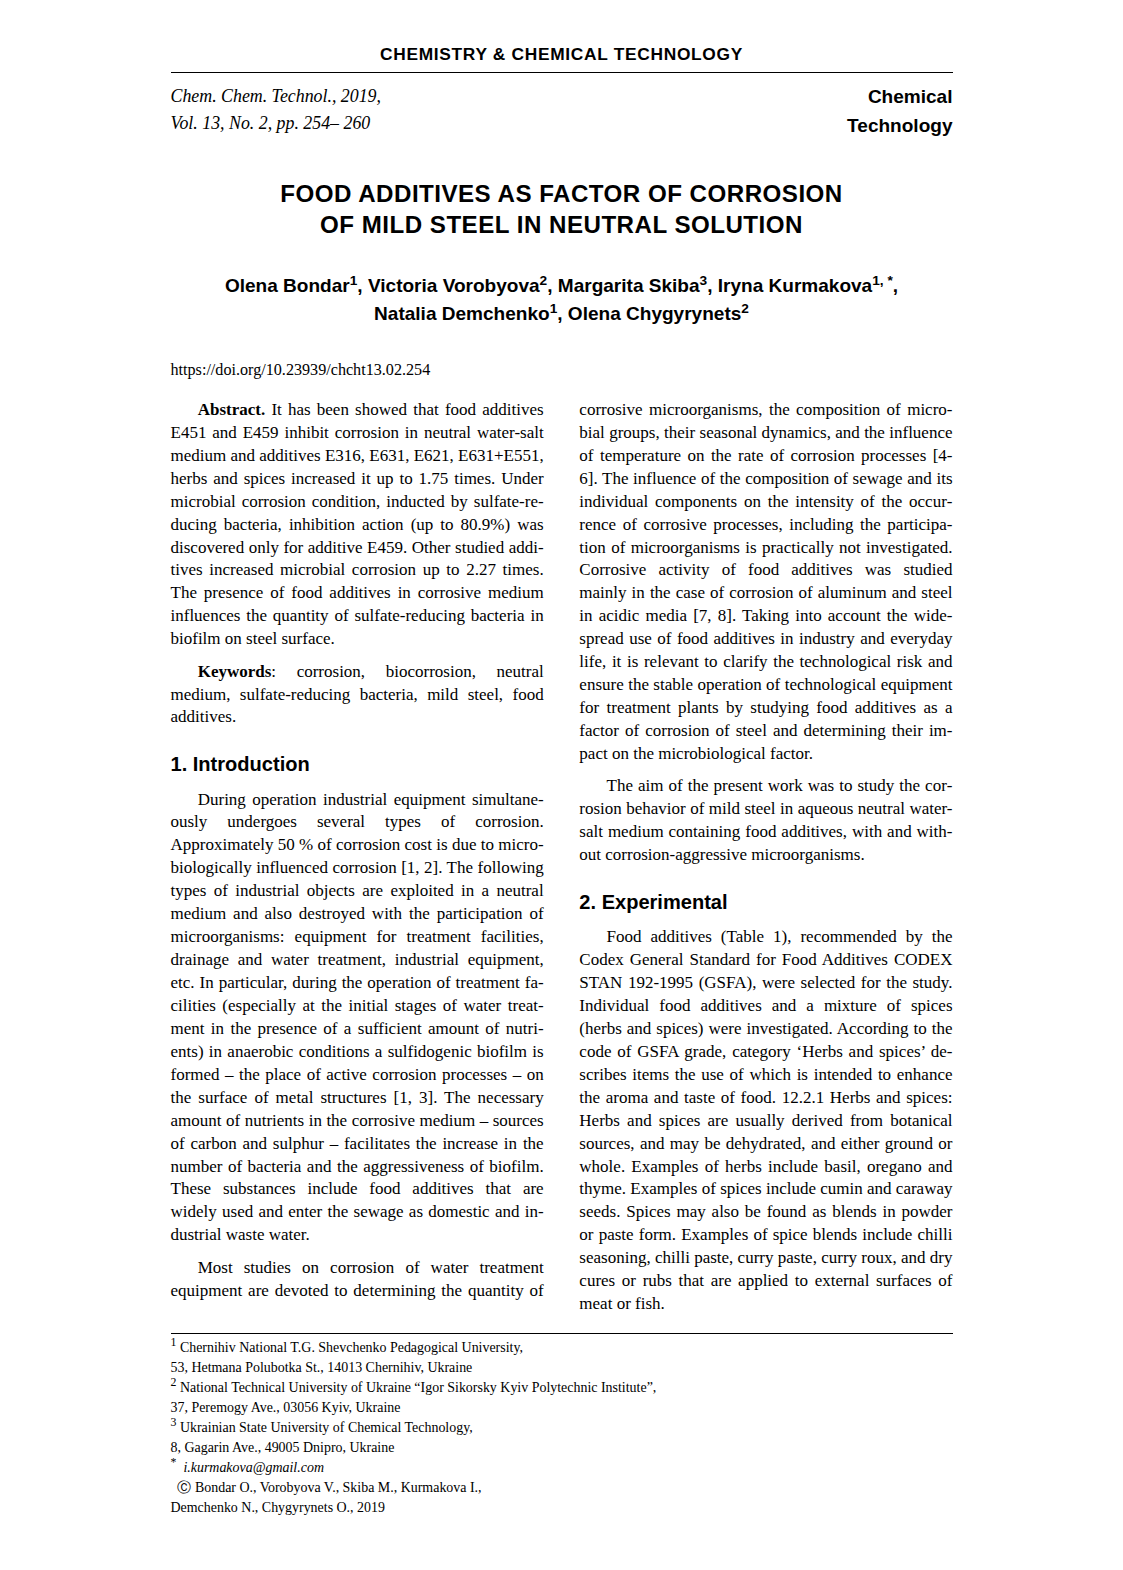CHEMISTRY & CHEMICAL TECHNOLOGY
Chem. Chem. Technol., 2019,
Vol. 13, No. 2, pp. 254– 260
Chemical
Technology
FOOD ADDITIVES AS FACTOR OF CORROSION
OF MILD STEEL IN NEUTRAL SOLUTION
Olena Bondar1, Victoria Vorobyova2, Margarita Skiba3, Iryna Kurmakova1, *,
Natalia Demchenko1, Olena Chygyrynets2
https://doi.org/10.23939/chcht13.02.254
Abstract. It has been showed that food additives E451 and E459 inhibit corrosion in neutral water-salt medium and additives E316, E631, E621, E631+E551, herbs and spices increased it up to 1.75 times. Under microbial corrosion condition, inducted by sulfate-reducing bacteria, inhibition action (up to 80.9%) was discovered only for additive E459. Other studied additives increased microbial corrosion up to 2.27 times. The presence of food additives in corrosive medium influences the quantity of sulfate-reducing bacteria in biofilm on steel surface.
Keywords: corrosion, biocorrosion, neutral medium, sulfate-reducing bacteria, mild steel, food additives.
1. Introduction
During operation industrial equipment simultaneously undergoes several types of corrosion. Approximately 50 % of corrosion cost is due to microbiologically influenced corrosion [1, 2]. The following types of industrial objects are exploited in a neutral medium and also destroyed with the participation of microorganisms: equipment for treatment facilities, drainage and water treatment, industrial equipment, etc. In particular, during the operation of treatment facilities (especially at the initial stages of water treatment in the presence of a sufficient amount of nutrients) in anaerobic conditions a sulfidogenic biofilm is formed – the place of active corrosion processes – on the surface of metal structures [1, 3]. The necessary amount of nutrients in the corrosive medium – sources of carbon and sulphur – facilitates the increase in the number of bacteria and the aggressiveness of biofilm. These substances include food additives that are widely used and enter the sewage as domestic and industrial waste water.
Most studies on corrosion of water treatment equipment are devoted to determining the quantity of corrosive microorganisms, the composition of microbial groups, their seasonal dynamics, and the influence of temperature on the rate of corrosion processes [4-6]. The influence of the composition of sewage and its individual components on the intensity of the occurrence of corrosive processes, including the participation of microorganisms is practically not investigated. Corrosive activity of food additives was studied mainly in the case of corrosion of aluminum and steel in acidic media [7, 8]. Taking into account the widespread use of food additives in industry and everyday life, it is relevant to clarify the technological risk and ensure the stable operation of technological equipment for treatment plants by studying food additives as a factor of corrosion of steel and determining their impact on the microbiological factor.
The aim of the present work was to study the corrosion behavior of mild steel in aqueous neutral water-salt medium containing food additives, with and without corrosion-aggressive microorganisms.
2. Experimental
Food additives (Table 1), recommended by the Codex General Standard for Food Additives CODEX STAN 192-1995 (GSFA), were selected for the study. Individual food additives and a mixture of spices (herbs and spices) were investigated. According to the code of GSFA grade, category ‘Herbs and spices’ describes items the use of which is intended to enhance the aroma and taste of food. 12.2.1 Herbs and spices: Herbs and spices are usually derived from botanical sources, and may be dehydrated, and either ground or whole. Examples of herbs include basil, oregano and thyme. Examples of spices include cumin and caraway seeds. Spices may also be found as blends in powder or paste form. Examples of spice blends include chilli seasoning, chilli paste, curry paste, curry roux, and dry cures or rubs that are applied to external surfaces of meat or fish.
1 Chernihiv National T.G. Shevchenko Pedagogical University,
53, Hetmana Polubotka St., 14013 Chernihiv, Ukraine
2 National Technical University of Ukraine “Igor Sikorsky Kyiv Polytechnic Institute”,
37, Peremogy Ave., 03056 Kyiv, Ukraine
3 Ukrainian State University of Chemical Technology,
8, Gagarin Ave., 49005 Dnipro, Ukraine
* i.kurmakova@gmail.com
Ⓒ Bondar O., Vorobyova V., Skiba M., Kurmakova I.,
Demchenko N., Chygyrynets O., 2019